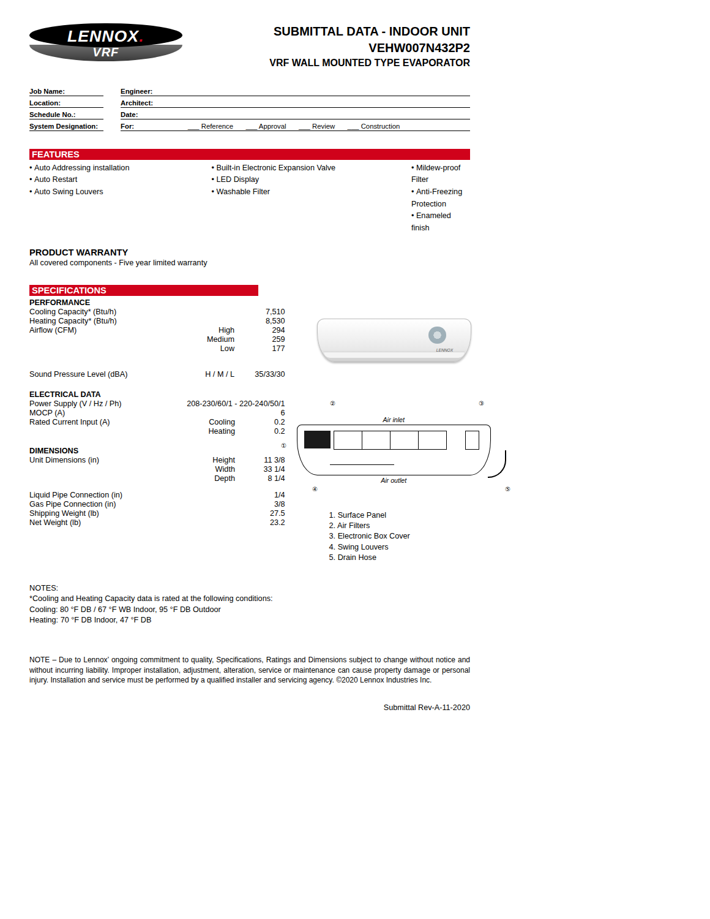LENNOX.
VRF
SUBMITTAL DATA - INDOOR UNIT
VEHW007N432P2
VRF WALL MOUNTED TYPE EVAPORATOR
| Job Name: | | | Engineer: | |
| Location: | | | Architect: | |
| Schedule No.: | | | Date: | |
| System Designation: | | | For: | ___ Reference ___ Approval ___ Review ___ Construction |
FEATURES
Auto Addressing installation
Auto Restart
Auto Swing Louvers
Built-in Electronic Expansion Valve
LED Display
Washable Filter
Mildew-proof Filter
Anti-Freezing Protection
Enameled finish
PRODUCT WARRANTY
All covered components - Five year limited warranty
SPECIFICATIONS
PERFORMANCE
| Cooling Capacity* (Btu/h) | | 7,510 |
| Heating Capacity* (Btu/h) | | 8,530 |
| Airflow (CFM) | High | 294 |
| | Medium | 259 |
| | Low | 177 |
| Sound Pressure Level (dBA) | H / M / L | 35/33/30 |
ELECTRICAL DATA
| Power Supply (V / Hz / Ph) | 208-230/60/1 - 220-240/50/1 |
| MOCP (A) | | 6 |
| Rated Current Input (A) | Cooling | 0.2 |
| | Heating | 0.2 |
DIMENSIONS
| Unit Dimensions (in) | Height | 11 3/8 |
| | Width | 33 1/4 |
| | Depth | 8 1/4 |
| Liquid Pipe Connection (in) | | 1/4 |
| Gas Pipe Connection (in) | | 3/8 |
| Shipping Weight (lb) | | 27.5 |
| Net Weight (lb) | | 23.2 |
LENNOX
Air inlet
① ② ③ ④ ⑤
Air outlet
1. Surface Panel
2. Air Filters
3. Electronic Box Cover
4. Swing Louvers
5. Drain Hose
NOTES:
*Cooling and Heating Capacity data is rated at the following conditions:
Cooling: 80 °F DB / 67 °F WB Indoor, 95 °F DB Outdoor
Heating: 70 °F DB Indoor, 47 °F DB
NOTE – Due to Lennox’ ongoing commitment to quality, Specifications, Ratings and Dimensions subject to change without notice and without incurring liability. Improper installation, adjustment, alteration, service or maintenance can cause property damage or personal injury. Installation and service must be performed by a qualified installer and servicing agency. ©2020 Lennox Industries Inc.
Submittal Rev-A-11-2020